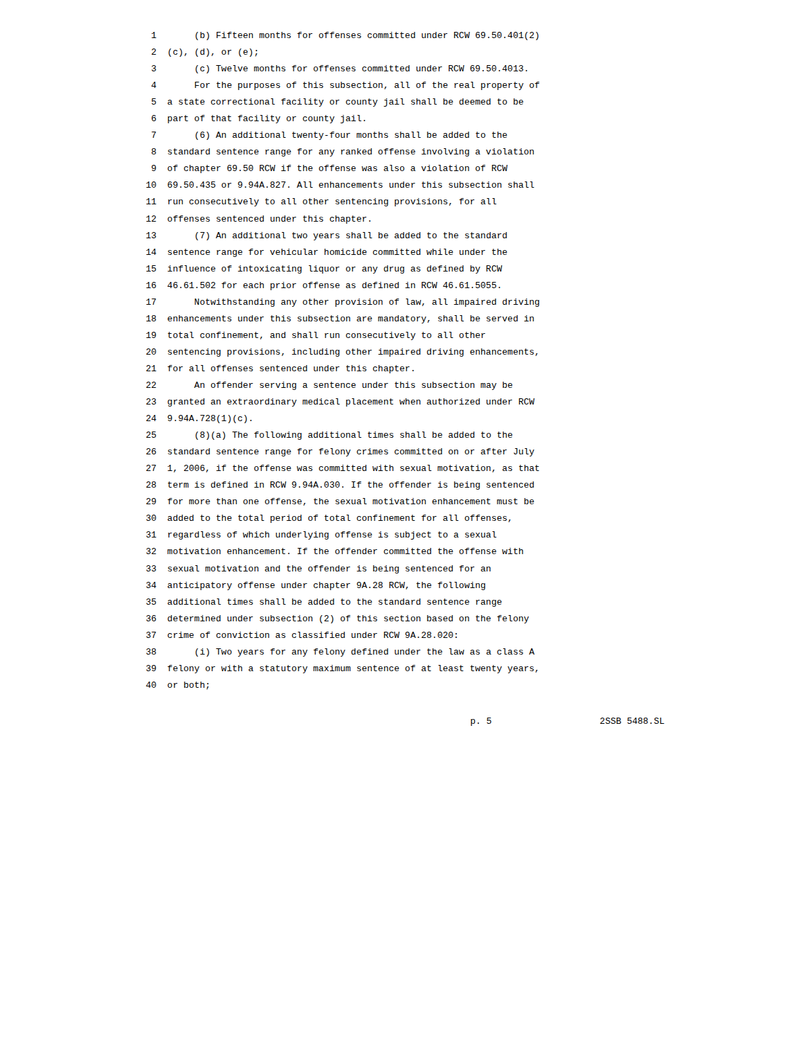(b) Fifteen months for offenses committed under RCW 69.50.401(2)
(c), (d), or (e);
(c) Twelve months for offenses committed under RCW 69.50.4013.
For the purposes of this subsection, all of the real property of
a state correctional facility or county jail shall be deemed to be
part of that facility or county jail.
(6) An additional twenty-four months shall be added to the
standard sentence range for any ranked offense involving a violation
of chapter 69.50 RCW if the offense was also a violation of RCW
69.50.435 or 9.94A.827. All enhancements under this subsection shall
run consecutively to all other sentencing provisions, for all
offenses sentenced under this chapter.
(7) An additional two years shall be added to the standard
sentence range for vehicular homicide committed while under the
influence of intoxicating liquor or any drug as defined by RCW
46.61.502 for each prior offense as defined in RCW 46.61.5055.
Notwithstanding any other provision of law, all impaired driving
enhancements under this subsection are mandatory, shall be served in
total confinement, and shall run consecutively to all other
sentencing provisions, including other impaired driving enhancements,
for all offenses sentenced under this chapter.
An offender serving a sentence under this subsection may be
granted an extraordinary medical placement when authorized under RCW
9.94A.728(1)(c).
(8)(a) The following additional times shall be added to the
standard sentence range for felony crimes committed on or after July
1, 2006, if the offense was committed with sexual motivation, as that
term is defined in RCW 9.94A.030. If the offender is being sentenced
for more than one offense, the sexual motivation enhancement must be
added to the total period of total confinement for all offenses,
regardless of which underlying offense is subject to a sexual
motivation enhancement. If the offender committed the offense with
sexual motivation and the offender is being sentenced for an
anticipatory offense under chapter 9A.28 RCW, the following
additional times shall be added to the standard sentence range
determined under subsection (2) of this section based on the felony
crime of conviction as classified under RCW 9A.28.020:
(i) Two years for any felony defined under the law as a class A
felony or with a statutory maximum sentence of at least twenty years,
or both;
p. 5 2SSB 5488.SL